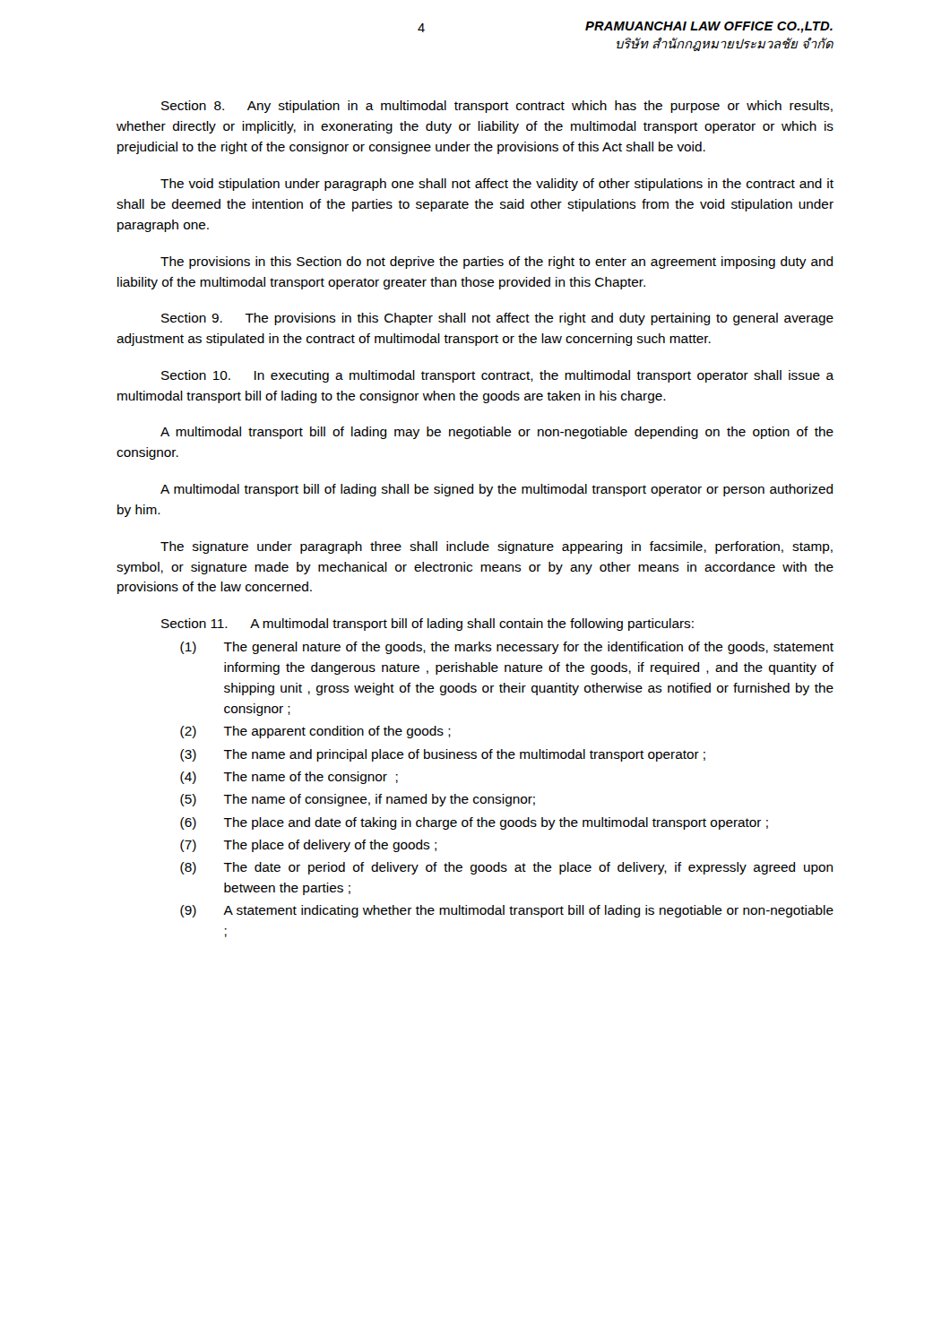4
PRAMUANCHAI LAW OFFICE CO.,LTD.
บริษัท สำนักกฎหมายประมวลชัย จำกัด
Section 8. Any stipulation in a multimodal transport contract which has the purpose or which results, whether directly or implicitly, in exonerating the duty or liability of the multimodal transport operator or which is prejudicial to the right of the consignor or consignee under the provisions of this Act shall be void.
The void stipulation under paragraph one shall not affect the validity of other stipulations in the contract and it shall be deemed the intention of the parties to separate the said other stipulations from the void stipulation under paragraph one.
The provisions in this Section do not deprive the parties of the right to enter an agreement imposing duty and liability of the multimodal transport operator greater than those provided in this Chapter.
Section 9. The provisions in this Chapter shall not affect the right and duty pertaining to general average adjustment as stipulated in the contract of multimodal transport or the law concerning such matter.
Section 10. In executing a multimodal transport contract, the multimodal transport operator shall issue a multimodal transport bill of lading to the consignor when the goods are taken in his charge.
A multimodal transport bill of lading may be negotiable or non-negotiable depending on the option of the consignor.
A multimodal transport bill of lading shall be signed by the multimodal transport operator or person authorized by him.
The signature under paragraph three shall include signature appearing in facsimile, perforation, stamp, symbol, or signature made by mechanical or electronic means or by any other means in accordance with the provisions of the law concerned.
Section 11. A multimodal transport bill of lading shall contain the following particulars:
(1) The general nature of the goods, the marks necessary for the identification of the goods, statement informing the dangerous nature , perishable nature of the goods, if required , and the quantity of shipping unit , gross weight of the goods or their quantity otherwise as notified or furnished by the consignor ;
(2) The apparent condition of the goods ;
(3) The name and principal place of business of the multimodal transport operator ;
(4) The name of the consignor ;
(5) The name of consignee, if named by the consignor;
(6) The place and date of taking in charge of the goods by the multimodal transport operator ;
(7) The place of delivery of the goods ;
(8) The date or period of delivery of the goods at the place of delivery, if expressly agreed upon between the parties ;
(9) A statement indicating whether the multimodal transport bill of lading is negotiable or non-negotiable ;